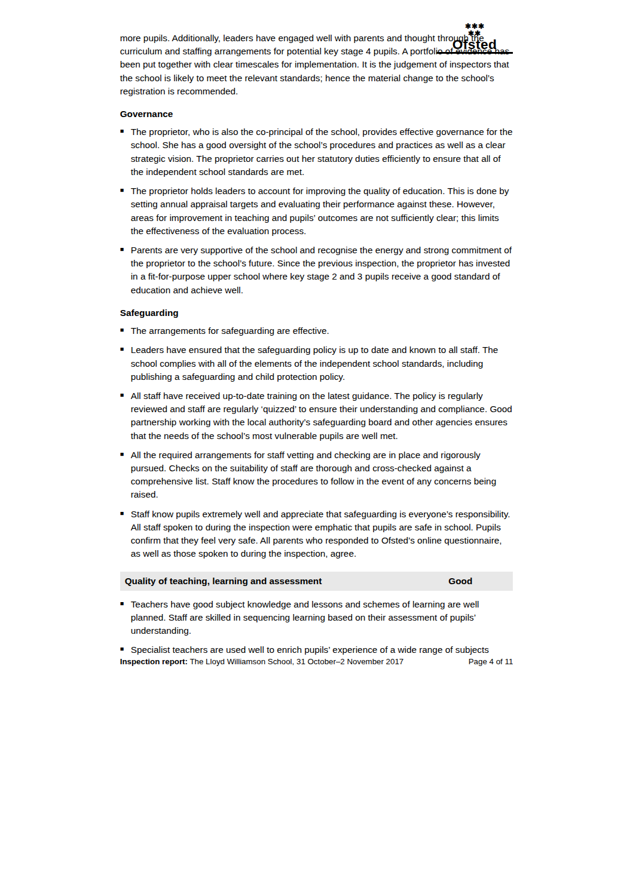✱✱✱
✱✱
Ofsted
more pupils. Additionally, leaders have engaged well with parents and thought through the curriculum and staffing arrangements for potential key stage 4 pupils. A portfolio of evidence has been put together with clear timescales for implementation. It is the judgement of inspectors that the school is likely to meet the relevant standards; hence the material change to the school’s registration is recommended.
Governance
The proprietor, who is also the co-principal of the school, provides effective governance for the school. She has a good oversight of the school’s procedures and practices as well as a clear strategic vision. The proprietor carries out her statutory duties efficiently to ensure that all of the independent school standards are met.
The proprietor holds leaders to account for improving the quality of education. This is done by setting annual appraisal targets and evaluating their performance against these. However, areas for improvement in teaching and pupils’ outcomes are not sufficiently clear; this limits the effectiveness of the evaluation process.
Parents are very supportive of the school and recognise the energy and strong commitment of the proprietor to the school’s future. Since the previous inspection, the proprietor has invested in a fit-for-purpose upper school where key stage 2 and 3 pupils receive a good standard of education and achieve well.
Safeguarding
The arrangements for safeguarding are effective.
Leaders have ensured that the safeguarding policy is up to date and known to all staff. The school complies with all of the elements of the independent school standards, including publishing a safeguarding and child protection policy.
All staff have received up-to-date training on the latest guidance. The policy is regularly reviewed and staff are regularly ‘quizzed’ to ensure their understanding and compliance. Good partnership working with the local authority’s safeguarding board and other agencies ensures that the needs of the school’s most vulnerable pupils are well met.
All the required arrangements for staff vetting and checking are in place and rigorously pursued. Checks on the suitability of staff are thorough and cross-checked against a comprehensive list. Staff know the procedures to follow in the event of any concerns being raised.
Staff know pupils extremely well and appreciate that safeguarding is everyone’s responsibility. All staff spoken to during the inspection were emphatic that pupils are safe in school. Pupils confirm that they feel very safe. All parents who responded to Ofsted’s online questionnaire, as well as those spoken to during the inspection, agree.
Quality of teaching, learning and assessment Good
Teachers have good subject knowledge and lessons and schemes of learning are well planned. Staff are skilled in sequencing learning based on their assessment of pupils’ understanding.
Specialist teachers are used well to enrich pupils’ experience of a wide range of subjects
Inspection report: The Lloyd Williamson School, 31 October–2 November 2017 Page 4 of 11